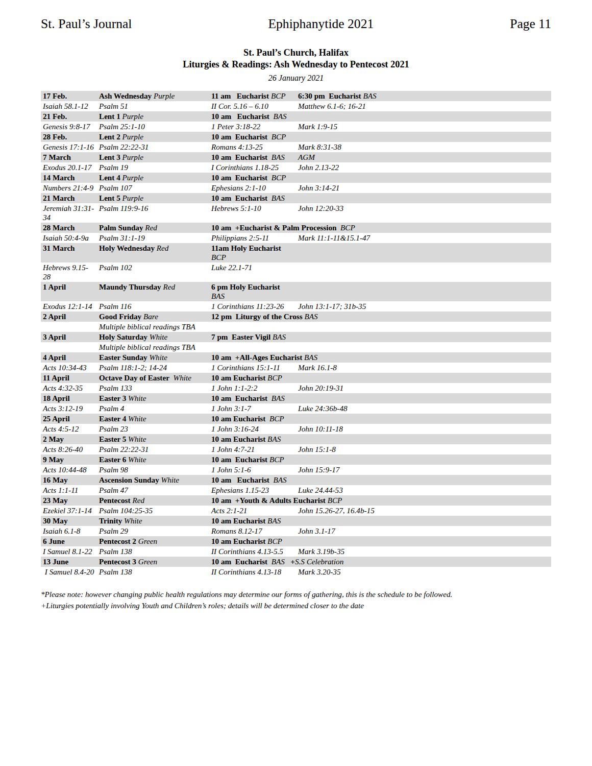St. Paul’s Journal Ephiphanytide 2021 Page 11
St. Paul’s Church, Halifax
Liturgies & Readings: Ash Wednesday to Pentecost 2021
26 January 2021
| 17 Feb. | Ash Wednesday Purple | 11 am Eucharist BCP | 6:30 pm Eucharist BAS | |
| Isaiah 58.1-12 | Psalm 51 | II Cor. 5.16 – 6.10 | Matthew 6.1-6; 16-21 | |
| 21 Feb. | Lent 1 Purple | 10 am Eucharist BAS | | |
| Genesis 9:8-17 | Psalm 25:1-10 | 1 Peter 3:18-22 | Mark 1:9-15 | |
| 28 Feb. | Lent 2 Purple | 10 am Eucharist BCP | | |
| Genesis 17:1-16 | Psalm 22:22-31 | Romans 4:13-25 | Mark 8:31-38 | |
| 7 March | Lent 3 Purple | 10 am Eucharist BAS | AGM | |
| Exodus 20.1-17 | Psalm 19 | I Corinthians 1.18-25 | John 2.13-22 | |
| 14 March | Lent 4 Purple | 10 am Eucharist BCP | | |
| Numbers 21:4-9 | Psalm 107 | Ephesians 2:1-10 | John 3:14-21 | |
| 21 March | Lent 5 Purple | 10 am Eucharist BAS | | |
| Jeremiah 31:31-34 | Psalm 119:9-16 | Hebrews 5:1-10 | John 12:20-33 | |
| 28 March | Palm Sunday Red | 10 am +Eucharist & Palm Procession BCP | |
| Isaiah 50:4-9a | Psalm 31:1-19 | Philippians 2:5-11 | Mark 11:1-11&15.1-47 | |
| 31 March | Holy Wednesday Red | 11am Holy Eucharist BCP | | |
| Hebrews 9.15-28 | Psalm 102 | Luke 22.1-71 | | |
| 1 April | Maundy Thursday Red | 6 pm Holy Eucharist BAS | | |
| Exodus 12:1-14 | Psalm 116 | 1 Corinthians 11:23-26 | John 13:1-17; 31b-35 | |
| 2 April | Good Friday Bare | 12 pm Liturgy of the Cross BAS | |
| | Multiple biblical readings TBA |
| 3 April | Holy Saturday White | 7 pm Easter Vigil BAS | | |
| | Multiple biblical readings TBA |
| 4 April | Easter Sunday White | 10 am +All-Ages Eucharist BAS | |
| Acts 10:34-43 | Psalm 118:1-2; 14-24 | 1 Corinthians 15:1-11 | Mark 16.1-8 | |
| 11 April | Octave Day of Easter White | 10 am Eucharist BCP | | |
| Acts 4:32-35 | Psalm 133 | 1 John 1:1-2:2 | John 20:19-31 | |
| 18 April | Easter 3 White | 10 am Eucharist BAS | | |
| Acts 3:12-19 | Psalm 4 | 1 John 3:1-7 | Luke 24:36b-48 | |
| 25 April | Easter 4 White | 10 am Eucharist BCP | | |
| Acts 4:5-12 | Psalm 23 | 1 John 3:16-24 | John 10:11-18 | |
| 2 May | Easter 5 White | 10 am Eucharist BAS | | |
| Acts 8:26-40 | Psalm 22:22-31 | 1 John 4:7-21 | John 15:1-8 | |
| 9 May | Easter 6 White | 10 am Eucharist BCP | | |
| Acts 10:44-48 | Psalm 98 | 1 John 5:1-6 | John 15:9-17 | |
| 16 May | Ascension Sunday White | 10 am Eucharist BAS | | |
| Acts 1:1-11 | Psalm 47 | Ephesians 1.15-23 | Luke 24.44-53 | |
| 23 May | Pentecost Red | 10 am +Youth & Adults Eucharist BCP | |
| Ezekiel 37:1-14 | Psalm 104:25-35 | Acts 2:1-21 | John 15.26-27, 16.4b-15 | |
| 30 May | Trinity White | 10 am Eucharist BAS | | |
| Isaiah 6.1-8 | Psalm 29 | Romans 8.12-17 | John 3.1-17 | |
| 6 June | Pentecost 2 Green | 10 am Eucharist BCP | | |
| I Samuel 8.1-22 | Psalm 138 | II Corinthians 4.13-5.5 | Mark 3.19b-35 | |
| 13 June | Pentecost 3 Green | 10 am Eucharist BAS + S.S Celebration | |
| I Samuel 8.4-20 | Psalm 138 | II Corinthians 4.13-18 | Mark 3.20-35 | |
*Please note: however changing public health regulations may determine our forms of gathering, this is the schedule to be followed.
+Liturgies potentially involving Youth and Children’s roles; details will be determined closer to the date